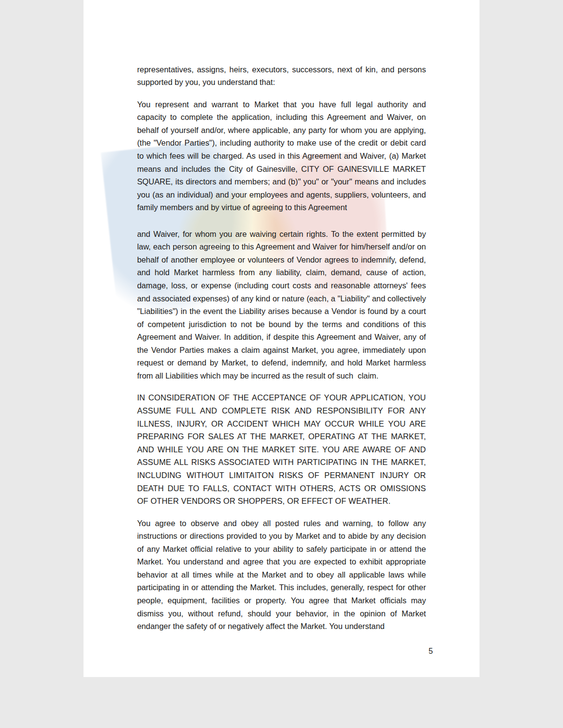representatives, assigns, heirs, executors, successors, next of kin, and persons supported by you, you understand that:
You represent and warrant to Market that you have full legal authority and capacity to complete the application, including this Agreement and Waiver, on behalf of yourself and/or, where applicable, any party for whom you are applying, (the "Vendor Parties"), including authority to make use of the credit or debit card to which fees will be charged. As used in this Agreement and Waiver, (a) Market means and includes the City of Gainesville, CITY OF GAINESVILLE MARKET SQUARE, its directors and members; and (b)" you" or "your" means and includes you (as an individual) and your employees and agents, suppliers, volunteers, and family members and by virtue of agreeing to this Agreement
and Waiver, for whom you are waiving certain rights. To the extent permitted by law, each person agreeing to this Agreement and Waiver for him/herself and/or on behalf of another employee or volunteers of Vendor agrees to indemnify, defend, and hold Market harmless from any liability, claim, demand, cause of action, damage, loss, or expense (including court costs and reasonable attorneys' fees and associated expenses) of any kind or nature (each, a "Liability" and collectively "Liabilities") in the event the Liability arises because a Vendor is found by a court of competent jurisdiction to not be bound by the terms and conditions of this Agreement and Waiver. In addition, if despite this Agreement and Waiver, any of the Vendor Parties makes a claim against Market, you agree, immediately upon request or demand by Market, to defend, indemnify, and hold Market harmless from all Liabilities which may be incurred as the result of such claim.
IN CONSIDERATION OF THE ACCEPTANCE OF YOUR APPLICATION, YOU ASSUME FULL AND COMPLETE RISK AND RESPONSIBILITY FOR ANY ILLNESS, INJURY, OR ACCIDENT WHICH MAY OCCUR WHILE YOU ARE PREPARING FOR SALES AT THE MARKET, OPERATING AT THE MARKET, AND WHILE YOU ARE ON THE MARKET SITE. YOU ARE AWARE OF AND ASSUME ALL RISKS ASSOCIATED WITH PARTICIPATING IN THE MARKET, INCLUDING WITHOUT LIMITAITON RISKS OF PERMANENT INJURY OR DEATH DUE TO FALLS, CONTACT WITH OTHERS, ACTS OR OMISSIONS OF OTHER VENDORS OR SHOPPERS, OR EFFECT OF WEATHER.
You agree to observe and obey all posted rules and warning, to follow any instructions or directions provided to you by Market and to abide by any decision of any Market official relative to your ability to safely participate in or attend the Market. You understand and agree that you are expected to exhibit appropriate behavior at all times while at the Market and to obey all applicable laws while participating in or attending the Market. This includes, generally, respect for other people, equipment, facilities or property. You agree that Market officials may dismiss you, without refund, should your behavior, in the opinion of Market endanger the safety of or negatively affect the Market. You understand
5